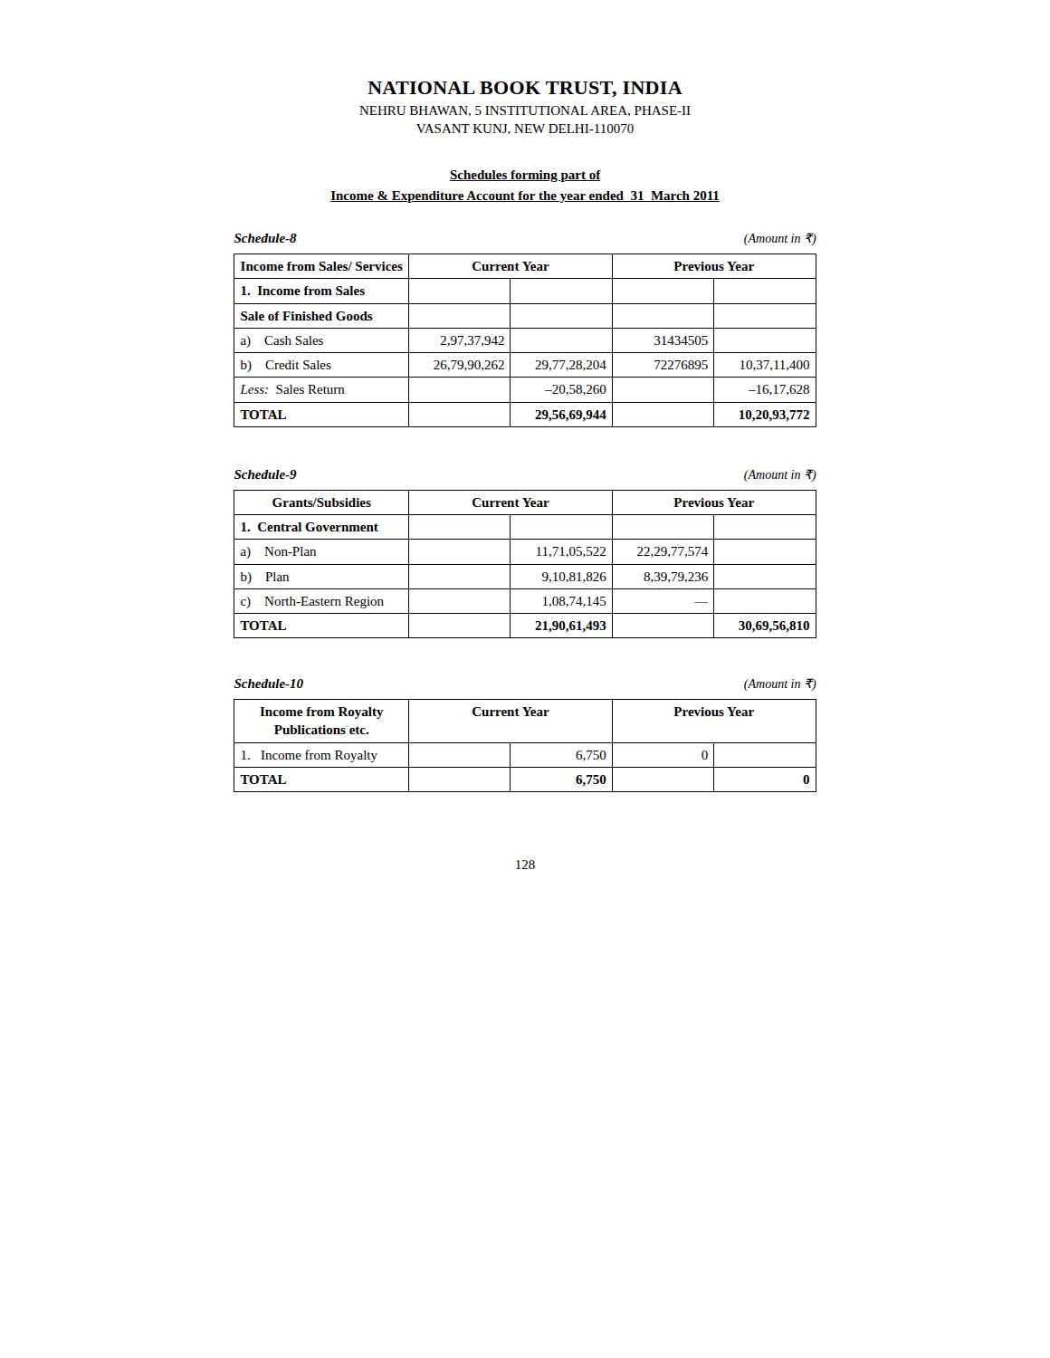NATIONAL BOOK TRUST, INDIA
NEHRU BHAWAN, 5 INSTITUTIONAL AREA, PHASE-II
VASANT KUNJ, NEW DELHI-110070
Schedules forming part of
Income & Expenditure Account for the year ended 31 March 2011
Schedule-8 (Amount in ₹)
| Income from Sales/ Services | Current Year | Previous Year |
| --- | --- | --- |
| 1. Income from Sales | | | | |
| Sale of Finished Goods | | | | |
| a) Cash Sales | 2,97,37,942 | | 31434505 | |
| b) Credit Sales | 26,79,90,262 | 29,77,28,204 | 72276895 | 10,37,11,400 |
| Less: Sales Return | | –20,58,260 | | –16,17,628 |
| TOTAL | | 29,56,69,944 | | 10,20,93,772 |
Schedule-9 (Amount in ₹)
| Grants/Subsidies | Current Year | Previous Year |
| --- | --- | --- |
| 1. Central Government | | | | |
| a) Non-Plan | | 11,71,05,522 | 22,29,77,574 | |
| b) Plan | | 9,10,81,826 | 8,39,79,236 | |
| c) North-Eastern Region | | 1,08,74,145 | — | |
| TOTAL | | 21,90,61,493 | | 30,69,56,810 |
Schedule-10 (Amount in ₹)
| Income from Royalty Publications etc. | Current Year | Previous Year |
| --- | --- | --- |
| 1. Income from Royalty | | 6,750 | 0 | |
| TOTAL | | 6,750 | | 0 |
128